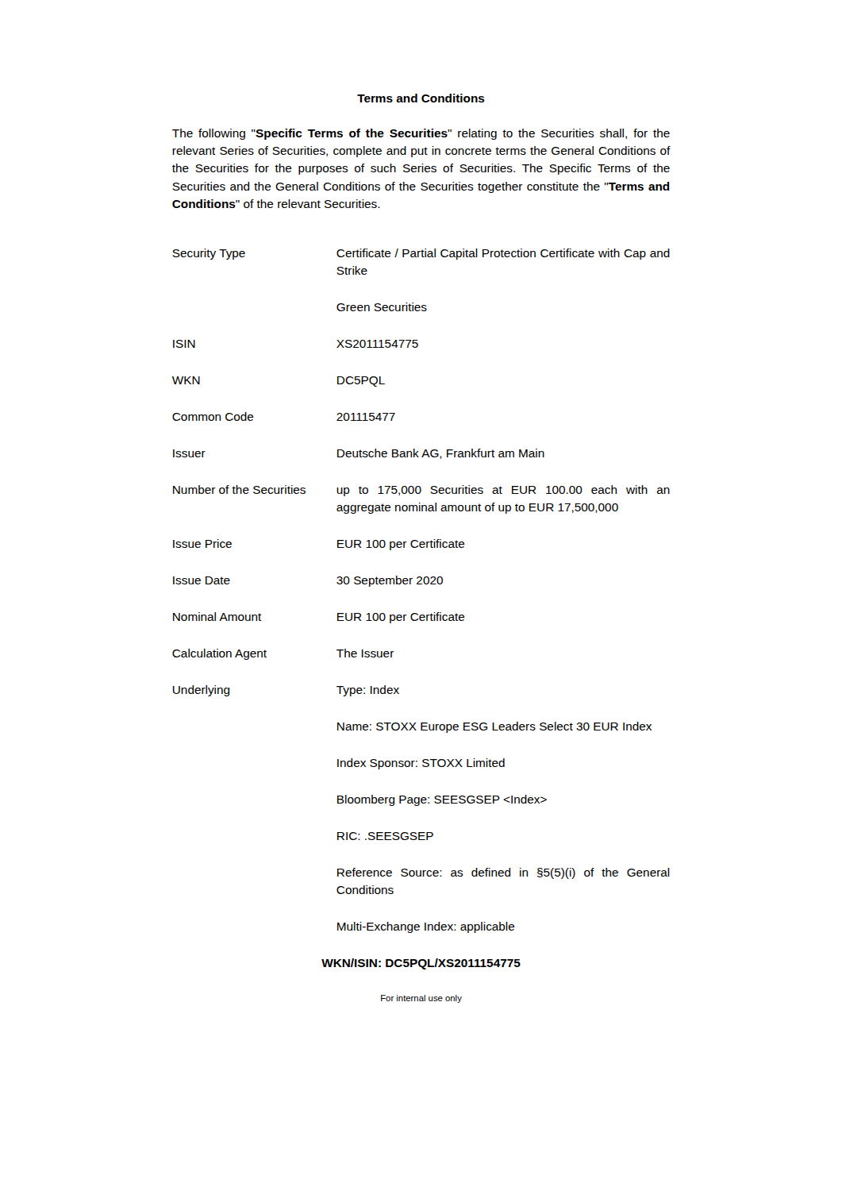Terms and Conditions
The following "Specific Terms of the Securities" relating to the Securities shall, for the relevant Series of Securities, complete and put in concrete terms the General Conditions of the Securities for the purposes of such Series of Securities. The Specific Terms of the Securities and the General Conditions of the Securities together constitute the "Terms and Conditions" of the relevant Securities.
| Security Type | Certificate / Partial Capital Protection Certificate with Cap and Strike Green Securities |
| ISIN | XS2011154775 |
| WKN | DC5PQL |
| Common Code | 201115477 |
| Issuer | Deutsche Bank AG, Frankfurt am Main |
| Number of the Securities | up to 175,000 Securities at EUR 100.00 each with an aggregate nominal amount of up to EUR 17,500,000 |
| Issue Price | EUR 100 per Certificate |
| Issue Date | 30 September 2020 |
| Nominal Amount | EUR 100 per Certificate |
| Calculation Agent | The Issuer |
| Underlying | Type: Index Name: STOXX Europe ESG Leaders Select 30 EUR Index Index Sponsor: STOXX Limited Bloomberg Page: SEESGSEP <Index> RIC: .SEESGSEP Reference Source: as defined in §5(5)(i) of the General Conditions Multi-Exchange Index: applicable |
WKN/ISIN: DC5PQL/XS2011154775
For internal use only